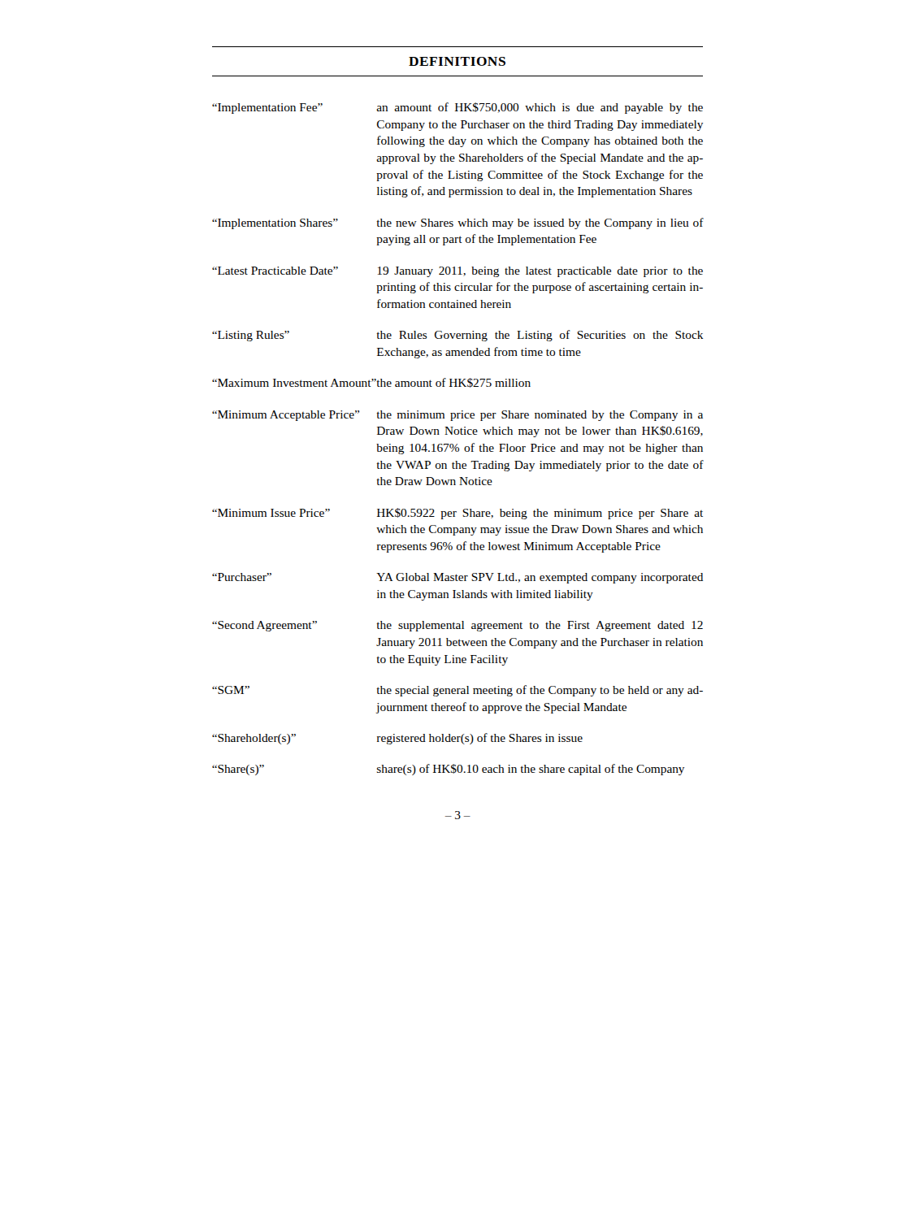DEFINITIONS
| “Implementation Fee” | an amount of HK$750,000 which is due and payable by the Company to the Purchaser on the third Trading Day immediately following the day on which the Company has obtained both the approval by the Shareholders of the Special Mandate and the approval of the Listing Committee of the Stock Exchange for the listing of, and permission to deal in, the Implementation Shares |
| “Implementation Shares” | the new Shares which may be issued by the Company in lieu of paying all or part of the Implementation Fee |
| “Latest Practicable Date” | 19 January 2011, being the latest practicable date prior to the printing of this circular for the purpose of ascertaining certain information contained herein |
| “Listing Rules” | the Rules Governing the Listing of Securities on the Stock Exchange, as amended from time to time |
| “Maximum Investment Amount” | the amount of HK$275 million |
| “Minimum Acceptable Price” | the minimum price per Share nominated by the Company in a Draw Down Notice which may not be lower than HK$0.6169, being 104.167% of the Floor Price and may not be higher than the VWAP on the Trading Day immediately prior to the date of the Draw Down Notice |
| “Minimum Issue Price” | HK$0.5922 per Share, being the minimum price per Share at which the Company may issue the Draw Down Shares and which represents 96% of the lowest Minimum Acceptable Price |
| “Purchaser” | YA Global Master SPV Ltd., an exempted company incorporated in the Cayman Islands with limited liability |
| “Second Agreement” | the supplemental agreement to the First Agreement dated 12 January 2011 between the Company and the Purchaser in relation to the Equity Line Facility |
| “SGM” | the special general meeting of the Company to be held or any adjournment thereof to approve the Special Mandate |
| “Shareholder(s)” | registered holder(s) of the Shares in issue |
| “Share(s)” | share(s) of HK$0.10 each in the share capital of the Company |
– 3 –